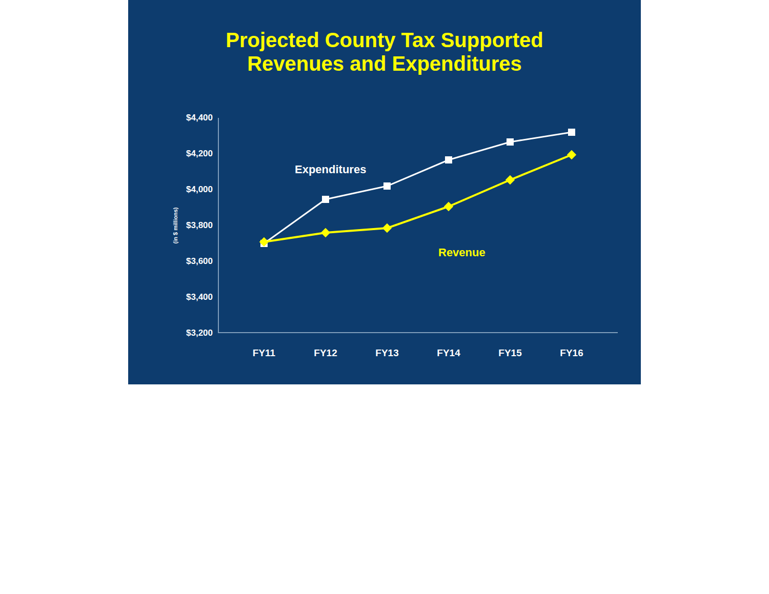Projected County Tax Supported
Revenues and Expenditures
(in $ millions)
$4,400
$4,200
$4,000
$3,800
$3,600
$3,400
$3,200
FY11
FY12
FY13
FY14
FY15
FY16
Expenditures
Revenue